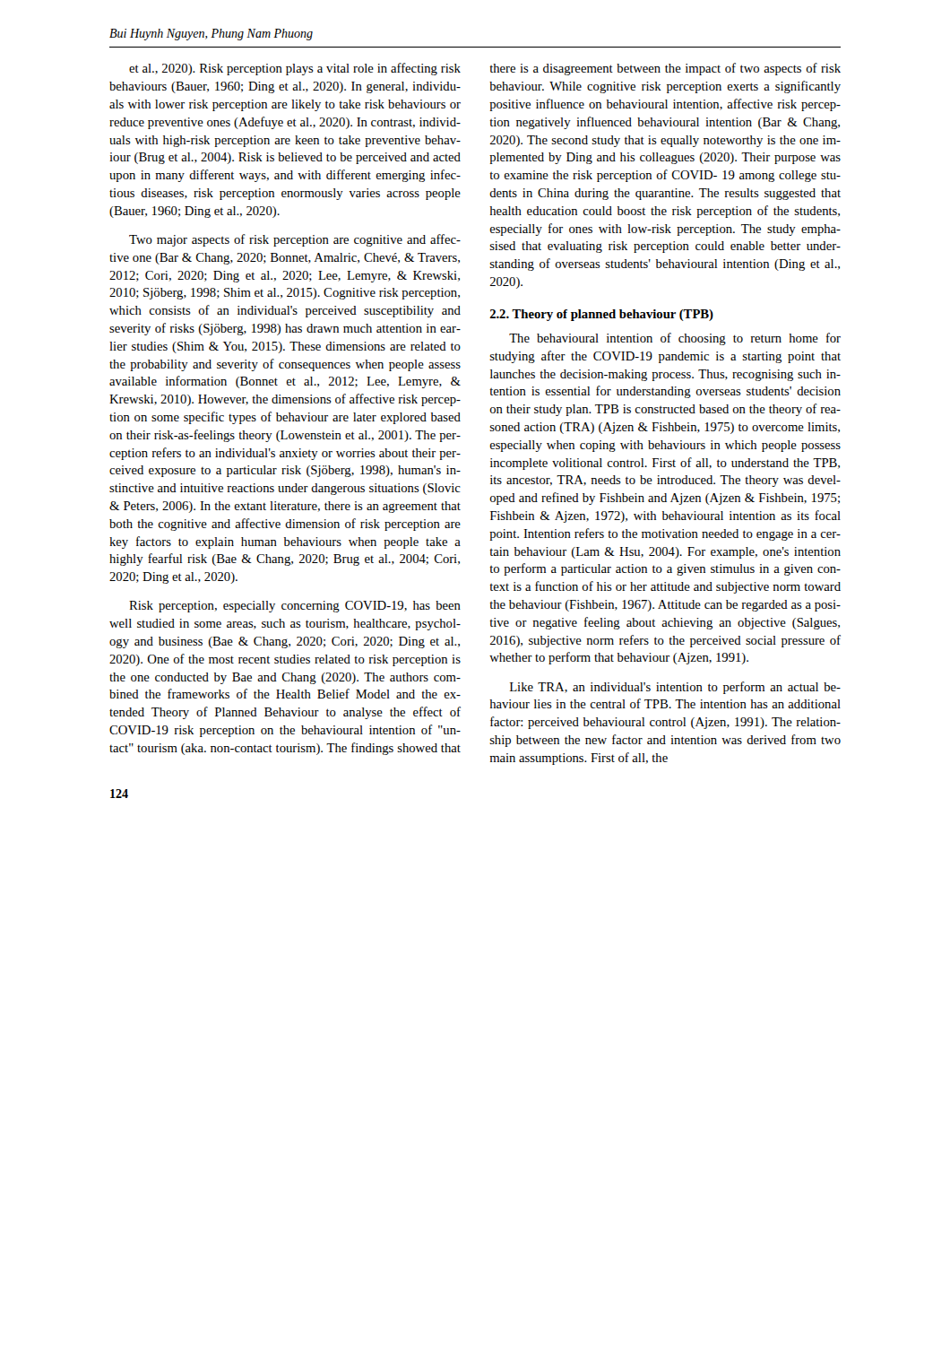Bui Huynh Nguyen, Phung Nam Phuong
et al., 2020). Risk perception plays a vital role in affecting risk behaviours (Bauer, 1960; Ding et al., 2020). In general, individuals with lower risk perception are likely to take risk behaviours or reduce preventive ones (Adefuye et al., 2020). In contrast, individuals with high-risk perception are keen to take preventive behaviour (Brug et al., 2004). Risk is believed to be perceived and acted upon in many different ways, and with different emerging infectious diseases, risk perception enormously varies across people (Bauer, 1960; Ding et al., 2020).
Two major aspects of risk perception are cognitive and affective one (Bar & Chang, 2020; Bonnet, Amalric, Chevé, & Travers, 2012; Cori, 2020; Ding et al., 2020; Lee, Lemyre, & Krewski, 2010; Sjöberg, 1998; Shim et al., 2015). Cognitive risk perception, which consists of an individual's perceived susceptibility and severity of risks (Sjöberg, 1998) has drawn much attention in earlier studies (Shim & You, 2015). These dimensions are related to the probability and severity of consequences when people assess available information (Bonnet et al., 2012; Lee, Lemyre, & Krewski, 2010). However, the dimensions of affective risk perception on some specific types of behaviour are later explored based on their risk-as-feelings theory (Lowenstein et al., 2001). The perception refers to an individual's anxiety or worries about their perceived exposure to a particular risk (Sjöberg, 1998), human's instinctive and intuitive reactions under dangerous situations (Slovic & Peters, 2006). In the extant literature, there is an agreement that both the cognitive and affective dimension of risk perception are key factors to explain human behaviours when people take a highly fearful risk (Bae & Chang, 2020; Brug et al., 2004; Cori, 2020; Ding et al., 2020).
Risk perception, especially concerning COVID-19, has been well studied in some areas, such as tourism, healthcare, psychology and business (Bae & Chang, 2020; Cori, 2020; Ding et al., 2020). One of the most recent studies related to risk perception is the one conducted by Bae and Chang (2020). The authors combined the frameworks of the Health Belief Model and the extended Theory of Planned Behaviour to analyse the effect of COVID-19 risk perception on the behavioural intention of "untact" tourism (aka. non-contact tourism). The findings showed that there is a disagreement between the impact of two aspects of risk behaviour. While cognitive risk perception exerts a significantly positive influence on behavioural intention, affective risk perception negatively influenced behavioural intention (Bar & Chang, 2020). The second study that is equally noteworthy is the one implemented by Ding and his colleagues (2020). Their purpose was to examine the risk perception of COVID- 19 among college students in China during the quarantine. The results suggested that health education could boost the risk perception of the students, especially for ones with low-risk perception. The study emphasised that evaluating risk perception could enable better understanding of overseas students' behavioural intention (Ding et al., 2020).
2.2. Theory of planned behaviour (TPB)
The behavioural intention of choosing to return home for studying after the COVID-19 pandemic is a starting point that launches the decision-making process. Thus, recognising such intention is essential for understanding overseas students' decision on their study plan. TPB is constructed based on the theory of reasoned action (TRA) (Ajzen & Fishbein, 1975) to overcome limits, especially when coping with behaviours in which people possess incomplete volitional control. First of all, to understand the TPB, its ancestor, TRA, needs to be introduced. The theory was developed and refined by Fishbein and Ajzen (Ajzen & Fishbein, 1975; Fishbein & Ajzen, 1972), with behavioural intention as its focal point. Intention refers to the motivation needed to engage in a certain behaviour (Lam & Hsu, 2004). For example, one's intention to perform a particular action to a given stimulus in a given context is a function of his or her attitude and subjective norm toward the behaviour (Fishbein, 1967). Attitude can be regarded as a positive or negative feeling about achieving an objective (Salgues, 2016), subjective norm refers to the perceived social pressure of whether to perform that behaviour (Ajzen, 1991).
Like TRA, an individual's intention to perform an actual behaviour lies in the central of TPB. The intention has an additional factor: perceived behavioural control (Ajzen, 1991). The relationship between the new factor and intention was derived from two main assumptions. First of all, the
124